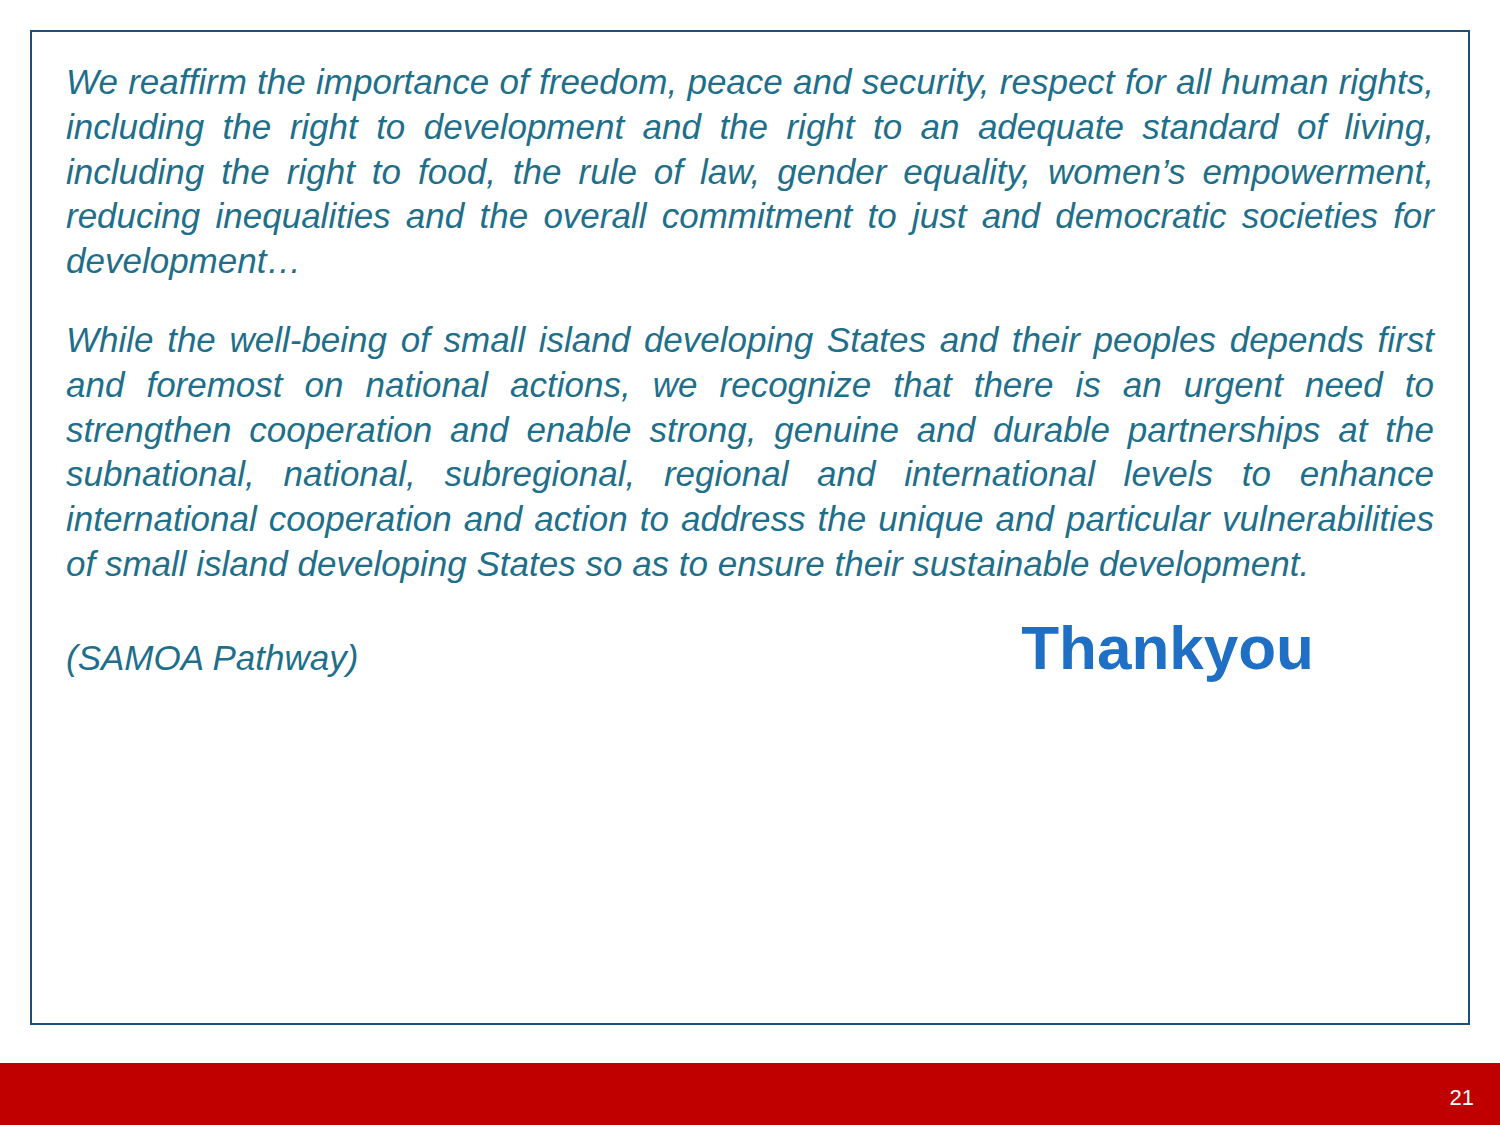We reaffirm the importance of freedom, peace and security, respect for all human rights, including the right to development and the right to an adequate standard of living, including the right to food, the rule of law, gender equality, women’s empowerment, reducing inequalities and the overall commitment to just and democratic societies for development…
While the well-being of small island developing States and their peoples depends first and foremost on national actions, we recognize that there is an urgent need to strengthen cooperation and enable strong, genuine and durable partnerships at the subnational, national, subregional, regional and international levels to enhance international cooperation and action to address the unique and particular vulnerabilities of small island developing States so as to ensure their sustainable development.
(SAMOA Pathway)
Thankyou
21